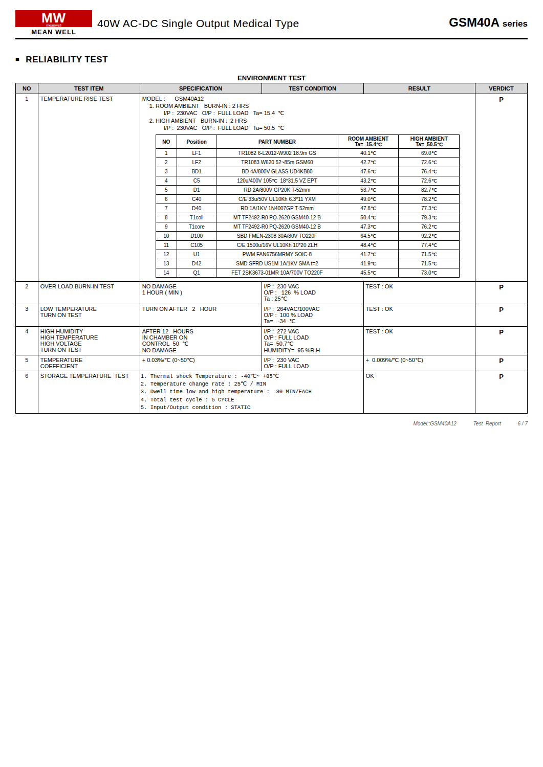MWmeanwell
MEAN WELL
40W AC-DC Single Output Medical Type
GSM40A series
RELIABILITY TEST
ENVIRONMENT TEST
| NO | TEST ITEM | SPECIFICATION | TEST CONDITION | RESULT | VERDICT |
| --- | --- | --- | --- | --- | --- |
| 1 | TEMPERATURE RISE TEST | MODEL : GSM40A12 1. ROOM AMBIENT BURN-IN : 2 HRS I/P : 230VAC O/P : FULL LOAD Ta= 15.4 ℃ 2. HIGH AMBIENT BURN-IN : 2 HRS I/P : 230VAC O/P : FULL LOAD Ta= 50.5 ℃ / NO / Position / PART NUMBER / ROOM AMBIENT Ta= 15.4℃ / HIGH AMBIENT Ta= 50.5℃ / / --- / --- / --- / --- / --- / / 1 / LF1 / TR1082 6-L2012-W902 18.9m GS / 40.1℃ / 69.0℃ / / 2 / LF2 / TR1083 W620 52~85m GSM60 / 42.7℃ / 72.6℃ / / 3 / BD1 / BD 4A/800V GLASS UD4KB80 / 47.6℃ / 76.4℃ / / 4 / C5 / 120u/400V 105℃ 18*31.5 VZ EPT / 43.2℃ / 72.6℃ / / 5 / D1 / RD 2A/800V GP20K T-52mm / 53.7℃ / 82.7℃ / / 6 / C40 / C/E 33u/50V UL10Kh 6.3*11 YXM / 49.0℃ / 78.2℃ / / 7 / D40 / RD 1A/1KV 1N4007GP T-52mm / 47.8℃ / 77.3℃ / / 8 / T1coil / MT TF2492-R0 PQ-2620 GSM40-12 B / 50.4℃ / 79.3℃ / / 9 / T1core / MT TF2492-R0 PQ-2620 GSM40-12 B / 47.3℃ / 76.2℃ / / 10 / D100 / SBD FMEN-2308 30A/80V TO220F / 64.5℃ / 92.2℃ / / 11 / C105 / C/E 1500u/16V UL10Kh 10*20 ZLH / 48.4℃ / 77.4℃ / / 12 / U1 / PWM FAN6756MRMY SOIC-8 / 41.7℃ / 71.5℃ / / 13 / D42 / SMD SFRD US1M 1A/1KV SMA t=2 / 41.9℃ / 71.5℃ / / 14 / Q1 / FET 2SK3673-01MR 10A/700V TO220F / 45.5℃ / 73.0℃ / | P |
| 2 | OVER LOAD BURN-IN TEST | NO DAMAGE 1 HOUR ( MIN ) | I/P : 230 VAC O/P : 126 % LOAD Ta : 25℃ | TEST : OK | P |
| 3 | LOW TEMPERATURE TURN ON TEST | TURN ON AFTER 2 HOUR | I/P : 264VAC/100VAC O/P : 100 % LOAD Ta= -34 ℃ | TEST : OK | P |
| 4 | HIGH HUMIDITY HIGH TEMPERATURE HIGH VOLTAGE TURN ON TEST | AFTER 12 HOURS IN CHAMBER ON CONTROL 50 ℃ NO DAMAGE | I/P : 272 VAC O/P : FULL LOAD Ta= 50.7℃ HUMIDITY= 95 %R.H | TEST : OK | P |
| 5 | TEMPERATURE COEFFICIENT | + 0.03%/℃ (0~50℃) | I/P : 230 VAC O/P : FULL LOAD | + 0.009%/℃ (0~50℃) | P |
| 6 | STORAGE TEMPERATURE TEST | Thermal shock Temperature : -40℃~ +85℃ Temperature change rate : 25℃ / MIN Dwell time low and high temperature : 30 MIN/EACH Total test cycle : 5 CYCLE Input/Output condition : STATIC | OK | P |
Model::GSM40A12 Test Report 6 / 7